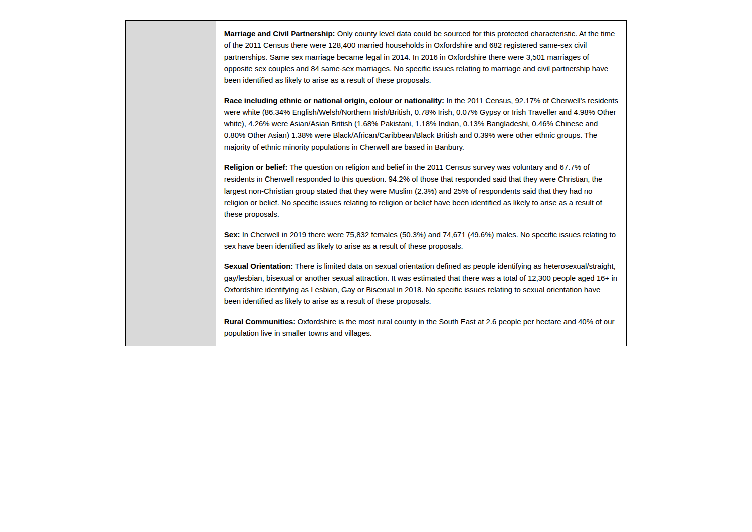| | Marriage and Civil Partnership: Only county level data could be sourced for this protected characteristic. At the time of the 2011 Census there were 128,400 married households in Oxfordshire and 682 registered same-sex civil partnerships. Same sex marriage became legal in 2014. In 2016 in Oxfordshire there were 3,501 marriages of opposite sex couples and 84 same-sex marriages. No specific issues relating to marriage and civil partnership have been identified as likely to arise as a result of these proposals. Race including ethnic or national origin, colour or nationality: In the 2011 Census, 92.17% of Cherwell's residents were white (86.34% English/Welsh/Northern Irish/British, 0.78% Irish, 0.07% Gypsy or Irish Traveller and 4.98% Other white), 4.26% were Asian/Asian British (1.68% Pakistani, 1.18% Indian, 0.13% Bangladeshi, 0.46% Chinese and 0.80% Other Asian) 1.38% were Black/African/Caribbean/Black British and 0.39% were other ethnic groups. The majority of ethnic minority populations in Cherwell are based in Banbury. Religion or belief: The question on religion and belief in the 2011 Census survey was voluntary and 67.7% of residents in Cherwell responded to this question. 94.2% of those that responded said that they were Christian, the largest non-Christian group stated that they were Muslim (2.3%) and 25% of respondents said that they had no religion or belief. No specific issues relating to religion or belief have been identified as likely to arise as a result of these proposals. Sex: In Cherwell in 2019 there were 75,832 females (50.3%) and 74,671 (49.6%) males. No specific issues relating to sex have been identified as likely to arise as a result of these proposals. Sexual Orientation: There is limited data on sexual orientation defined as people identifying as heterosexual/straight, gay/lesbian, bisexual or another sexual attraction. It was estimated that there was a total of 12,300 people aged 16+ in Oxfordshire identifying as Lesbian, Gay or Bisexual in 2018. No specific issues relating to sexual orientation have been identified as likely to arise as a result of these proposals. Rural Communities: Oxfordshire is the most rural county in the South East at 2.6 people per hectare and 40% of our population live in smaller towns and villages. |